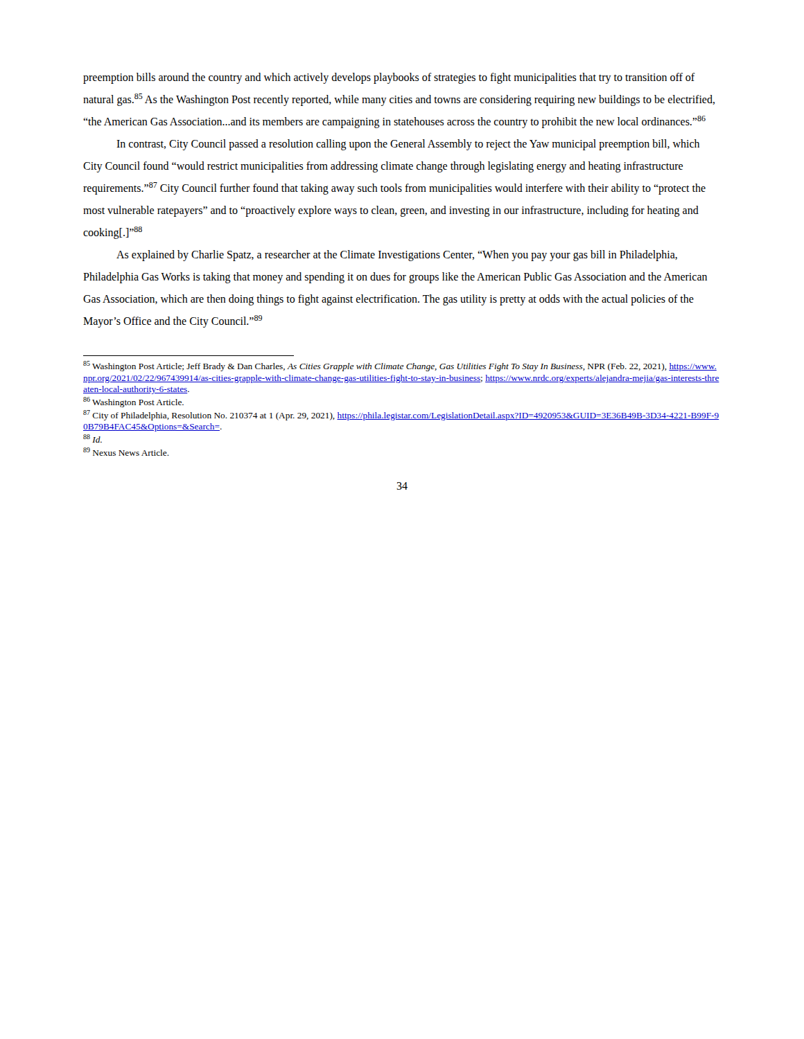preemption bills around the country and which actively develops playbooks of strategies to fight municipalities that try to transition off of natural gas.85 As the Washington Post recently reported, while many cities and towns are considering requiring new buildings to be electrified, “the American Gas Association...and its members are campaigning in statehouses across the country to prohibit the new local ordinances.”86
In contrast, City Council passed a resolution calling upon the General Assembly to reject the Yaw municipal preemption bill, which City Council found “would restrict municipalities from addressing climate change through legislating energy and heating infrastructure requirements.”87 City Council further found that taking away such tools from municipalities would interfere with their ability to “protect the most vulnerable ratepayers” and to “proactively explore ways to clean, green, and investing in our infrastructure, including for heating and cooking[.]”88
As explained by Charlie Spatz, a researcher at the Climate Investigations Center, “When you pay your gas bill in Philadelphia, Philadelphia Gas Works is taking that money and spending it on dues for groups like the American Public Gas Association and the American Gas Association, which are then doing things to fight against electrification. The gas utility is pretty at odds with the actual policies of the Mayor’s Office and the City Council.”89
85 Washington Post Article; Jeff Brady & Dan Charles, As Cities Grapple with Climate Change, Gas Utilities Fight To Stay In Business, NPR (Feb. 22, 2021), https://www.npr.org/2021/02/22/967439914/as-cities-grapple-with-climate-change-gas-utilities-fight-to-stay-in-business; https://www.nrdc.org/experts/alejandra-mejia/gas-interests-threaten-local-authority-6-states.
86 Washington Post Article.
87 City of Philadelphia, Resolution No. 210374 at 1 (Apr. 29, 2021), https://phila.legistar.com/LegislationDetail.aspx?ID=4920953&GUID=3E36B49B-3D34-4221-B99F-90B79B4FAC45&Options=&Search=.
88 Id.
89 Nexus News Article.
34